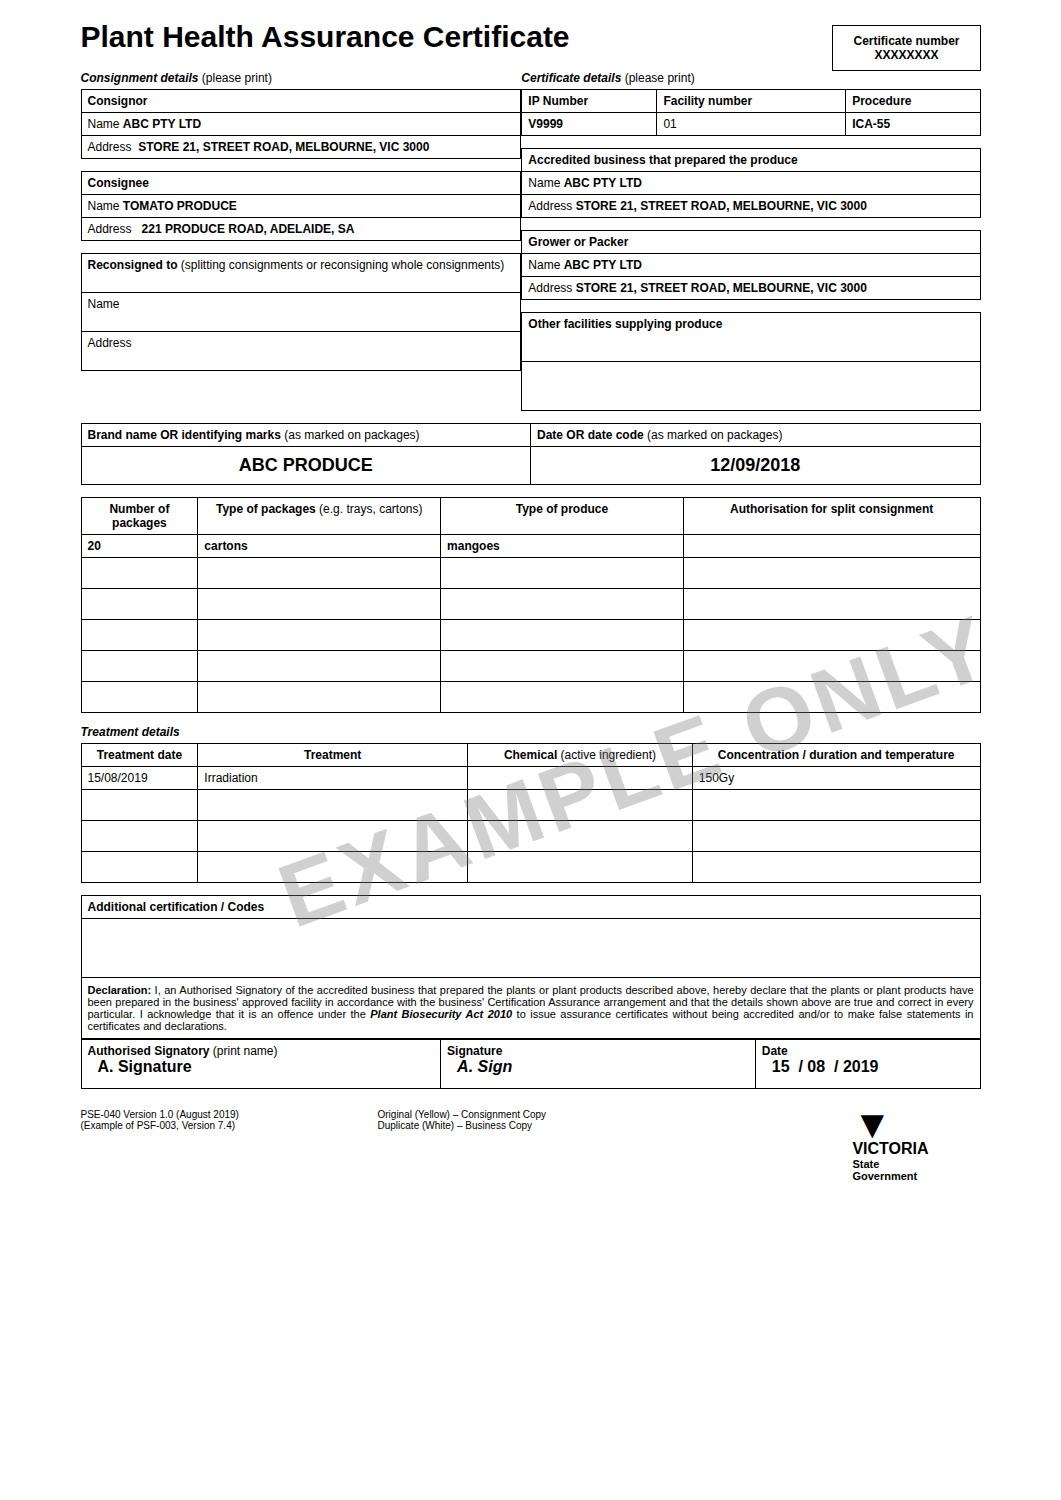Plant Health Assurance Certificate
Certificate number
XXXXXXXX
| Consignment details (please print) / Consignor / / Name ABC PTY LTD / / Address STORE 21, STREET ROAD, MELBOURNE, VIC 3000 / / Consignee / / Name TOMATO PRODUCE / / Address 221 PRODUCE ROAD, ADELAIDE, SA / / Reconsigned to (splitting consignments or reconsigning whole consignments) / / Name / / Address / | Certificate details (please print) / IP Number / Facility number / Procedure / / V9999 / 01 / ICA-55 / / Accredited business that prepared the produce / / Name ABC PTY LTD / / Address STORE 21, STREET ROAD, MELBOURNE, VIC 3000 / / Grower or Packer / / Name ABC PTY LTD / / Address STORE 21, STREET ROAD, MELBOURNE, VIC 3000 / / Other facilities supplying produce / |
| Brand name OR identifying marks (as marked on packages) | Date OR date code (as marked on packages) |
| ABC PRODUCE | 12/09/2018 |
| Number of packages | Type of packages (e.g. trays, cartons) | Type of produce | Authorisation for split consignment |
| 20 | cartons | mangoes | |
Treatment details
| Treatment date | Treatment | Chemical (active ingredient) | Concentration / duration and temperature |
| 15/08/2019 | Irradiation | | 150Gy |
| Additional certification / Codes |
| Declaration: I, an Authorised Signatory of the accredited business that prepared the plants or plant products described above, hereby declare that the plants or plant products have been prepared in the business' approved facility in accordance with the business' Certification Assurance arrangement and that the details shown above are true and correct in every particular. I acknowledge that it is an offence under the Plant Biosecurity Act 2010 to issue assurance certificates without being accredited and/or to make false statements in certificates and declarations. |
| Authorised Signatory (print name) A. Signature | Signature A. Sign | Date 15 / 08 / 2019 |
PSE-040 Version 1.0 (August 2019)
(Example of PSF-003, Version 7.4)
Original (Yellow) – Consignment Copy
Duplicate (White) – Business Copy
▼
VICTORIA
State
Government
EXAMPLE ONLY